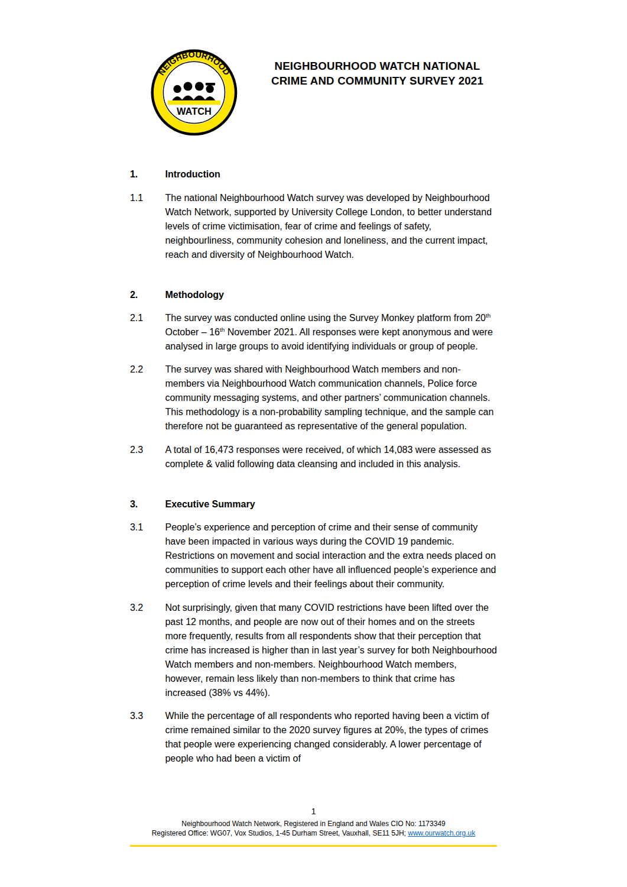NEIGHBOURHOOD WATCH
Neighbourhood Watch National Crime and Community Survey 2021
1. Introduction
1.1 The national Neighbourhood Watch survey was developed by Neighbourhood Watch Network, supported by University College London, to better understand levels of crime victimisation, fear of crime and feelings of safety, neighbourliness, community cohesion and loneliness, and the current impact, reach and diversity of Neighbourhood Watch.
2. Methodology
2.1 The survey was conducted online using the Survey Monkey platform from 20th October – 16th November 2021. All responses were kept anonymous and were analysed in large groups to avoid identifying individuals or group of people.
2.2 The survey was shared with Neighbourhood Watch members and non-members via Neighbourhood Watch communication channels, Police force community messaging systems, and other partners’ communication channels. This methodology is a non-probability sampling technique, and the sample can therefore not be guaranteed as representative of the general population.
2.3 A total of 16,473 responses were received, of which 14,083 were assessed as complete & valid following data cleansing and included in this analysis.
3. Executive Summary
3.1 People’s experience and perception of crime and their sense of community have been impacted in various ways during the COVID 19 pandemic. Restrictions on movement and social interaction and the extra needs placed on communities to support each other have all influenced people’s experience and perception of crime levels and their feelings about their community.
3.2 Not surprisingly, given that many COVID restrictions have been lifted over the past 12 months, and people are now out of their homes and on the streets more frequently, results from all respondents show that their perception that crime has increased is higher than in last year’s survey for both Neighbourhood Watch members and non-members. Neighbourhood Watch members, however, remain less likely than non-members to think that crime has increased (38% vs 44%).
3.3 While the percentage of all respondents who reported having been a victim of crime remained similar to the 2020 survey figures at 20%, the types of crimes that people were experiencing changed considerably. A lower percentage of people who had been a victim of
1
Neighbourhood Watch Network, Registered in England and Wales CIO No: 1173349
Registered Office: WG07, Vox Studios, 1-45 Durham Street, Vauxhall, SE11 5JH; www.ourwatch.org.uk